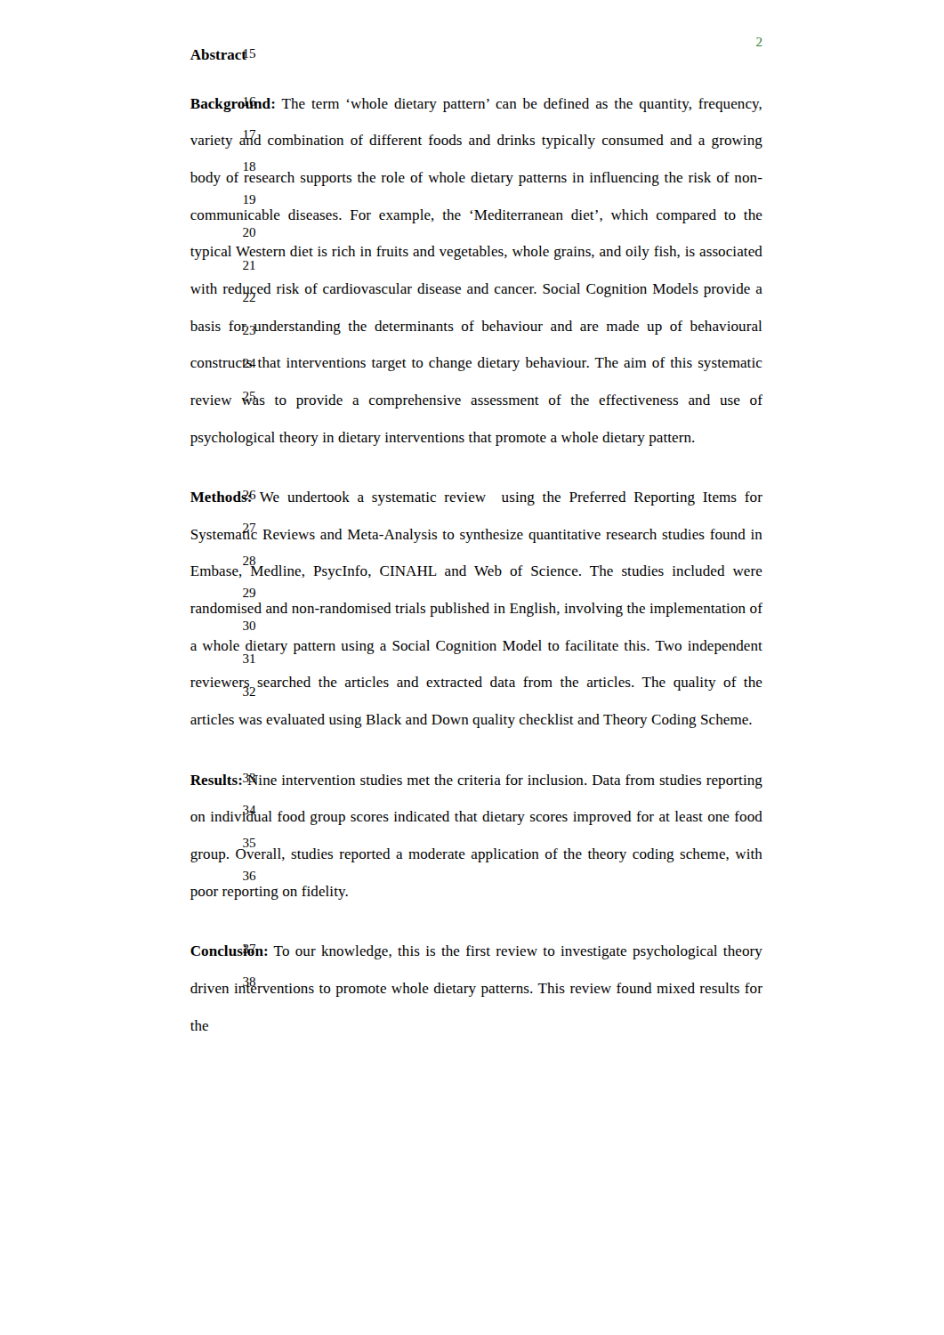2
15
Abstract
16171819202122232425
Background: The term ‘whole dietary pattern’ can be defined as the quantity, frequency, variety and combination of different foods and drinks typically consumed and a growing body of research supports the role of whole dietary patterns in influencing the risk of non-communicable diseases. For example, the ‘Mediterranean diet’, which compared to the typical Western diet is rich in fruits and vegetables, whole grains, and oily fish, is associated with reduced risk of cardiovascular disease and cancer. Social Cognition Models provide a basis for understanding the determinants of behaviour and are made up of behavioural constructs that interventions target to change dietary behaviour. The aim of this systematic review was to provide a comprehensive assessment of the effectiveness and use of psychological theory in dietary interventions that promote a whole dietary pattern.
26272829303132
Methods: We undertook a systematic review using the Preferred Reporting Items for Systematic Reviews and Meta-Analysis to synthesize quantitative research studies found in Embase, Medline, PsycInfo, CINAHL and Web of Science. The studies included were randomised and non-randomised trials published in English, involving the implementation of a whole dietary pattern using a Social Cognition Model to facilitate this. Two independent reviewers searched the articles and extracted data from the articles. The quality of the articles was evaluated using Black and Down quality checklist and Theory Coding Scheme.
33343536
Results: Nine intervention studies met the criteria for inclusion. Data from studies reporting on individual food group scores indicated that dietary scores improved for at least one food group. Overall, studies reported a moderate application of the theory coding scheme, with poor reporting on fidelity.
3738
Conclusion: To our knowledge, this is the first review to investigate psychological theory driven interventions to promote whole dietary patterns. This review found mixed results for the